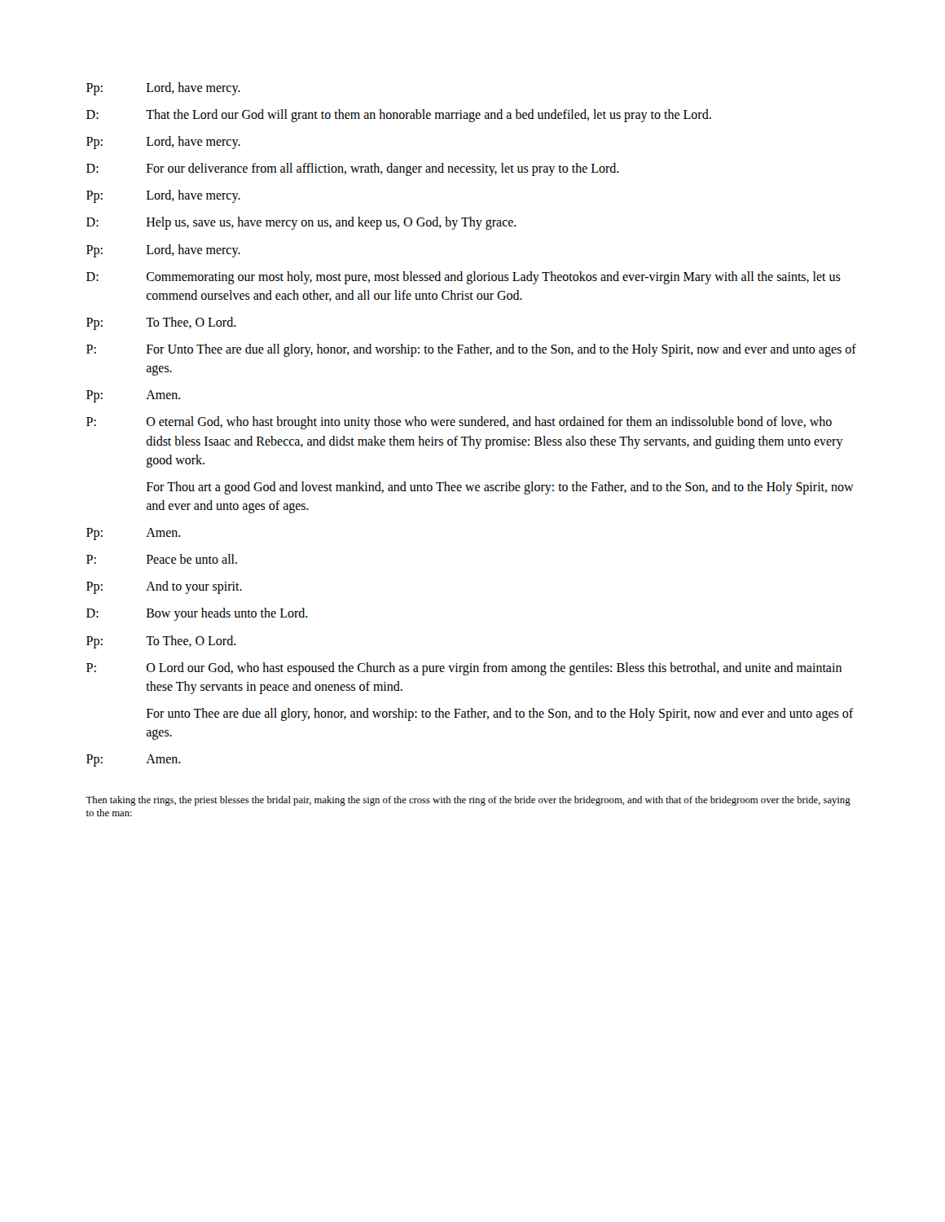| Pp: | Lord, have mercy. |
| D: | That the Lord our God will grant to them an honorable marriage and a bed undefiled, let us pray to the Lord. |
| Pp: | Lord, have mercy. |
| D: | For our deliverance from all affliction, wrath, danger and necessity, let us pray to the Lord. |
| Pp: | Lord, have mercy. |
| D: | Help us, save us, have mercy on us, and keep us, O God, by Thy grace. |
| Pp: | Lord, have mercy. |
| D: | Commemorating our most holy, most pure, most blessed and glorious Lady Theotokos and ever-virgin Mary with all the saints, let us commend ourselves and each other, and all our life unto Christ our God. |
| Pp: | To Thee, O Lord. |
| P: | For Unto Thee are due all glory, honor, and worship: to the Father, and to the Son, and to the Holy Spirit, now and ever and unto ages of ages. |
| Pp: | Amen. |
| P: | O eternal God, who hast brought into unity those who were sundered, and hast ordained for them an indissoluble bond of love, who didst bless Isaac and Rebecca, and didst make them heirs of Thy promise: Bless also these Thy servants, and guiding them unto every good work. For Thou art a good God and lovest mankind, and unto Thee we ascribe glory: to the Father, and to the Son, and to the Holy Spirit, now and ever and unto ages of ages. |
| Pp: | Amen. |
| P: | Peace be unto all. |
| Pp: | And to your spirit. |
| D: | Bow your heads unto the Lord. |
| Pp: | To Thee, O Lord. |
| P: | O Lord our God, who hast espoused the Church as a pure virgin from among the gentiles: Bless this betrothal, and unite and maintain these Thy servants in peace and oneness of mind. For unto Thee are due all glory, honor, and worship: to the Father, and to the Son, and to the Holy Spirit, now and ever and unto ages of ages. |
| Pp: | Amen. |
Then taking the rings, the priest blesses the bridal pair, making the sign of the cross with the ring of the bride over the bridegroom, and with that of the bridegroom over the bride, saying to the man: